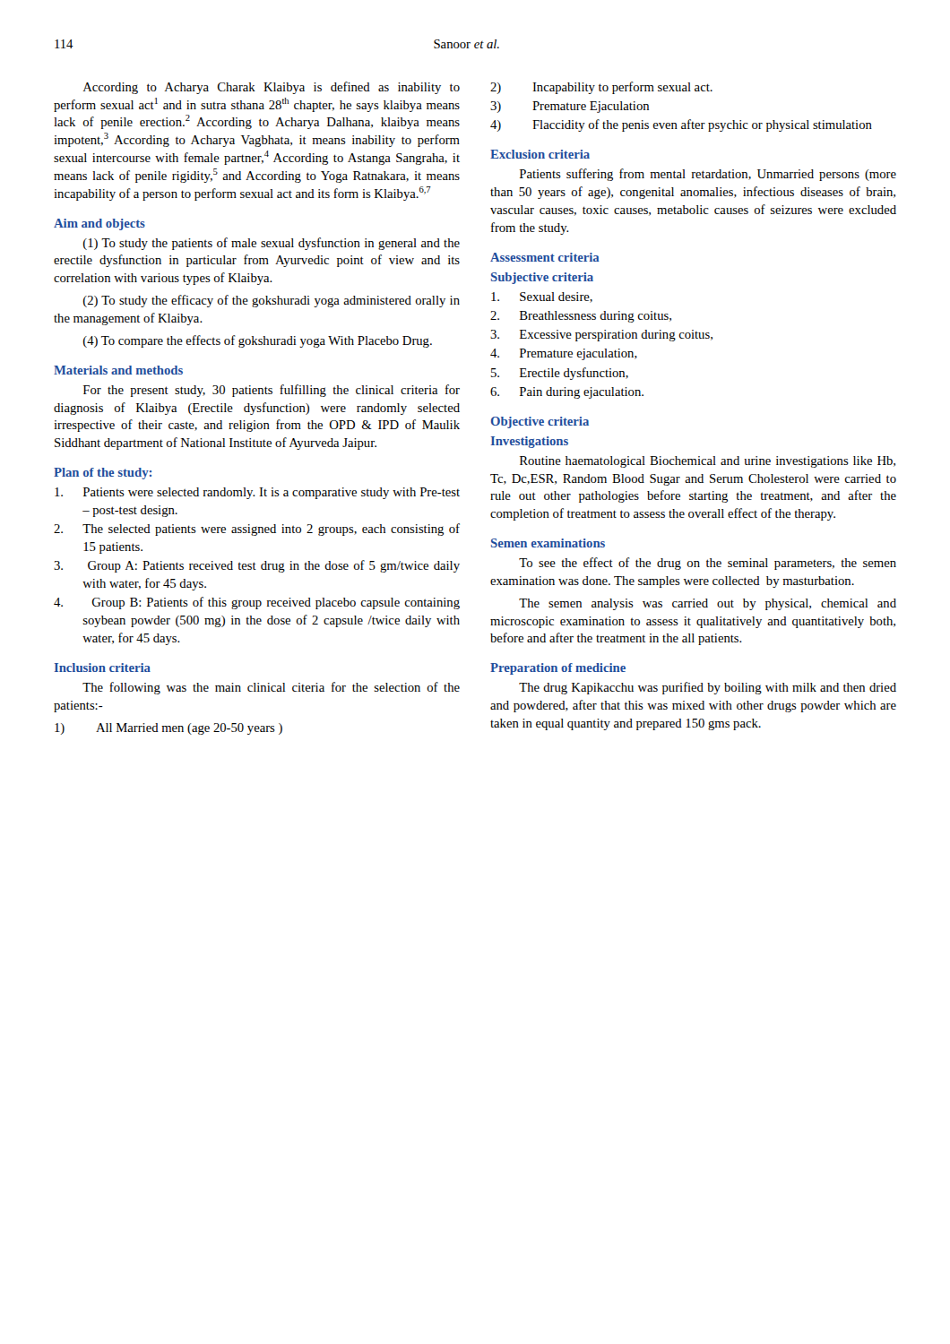114 Sanoor et al.
According to Acharya Charak Klaibya is defined as inability to perform sexual act1 and in sutra sthana 28th chapter, he says klaibya means lack of penile erection.2 According to Acharya Dalhana, klaibya means impotent,3 According to Acharya Vagbhata, it means inability to perform sexual intercourse with female partner,4 According to Astanga Sangraha, it means lack of penile rigidity,5 and According to Yoga Ratnakara, it means incapability of a person to perform sexual act and its form is Klaibya.6,7
Aim and objects
(1) To study the patients of male sexual dysfunction in general and the erectile dysfunction in particular from Ayurvedic point of view and its correlation with various types of Klaibya.
(2) To study the efficacy of the gokshuradi yoga administered orally in the management of Klaibya.
(4) To compare the effects of gokshuradi yoga With Placebo Drug.
Materials and methods
For the present study, 30 patients fulfilling the clinical criteria for diagnosis of Klaibya (Erectile dysfunction) were randomly selected irrespective of their caste, and religion from the OPD & IPD of Maulik Siddhant department of National Institute of Ayurveda Jaipur.
Plan of the study:
1. Patients were selected randomly. It is a comparative study with Pre-test – post-test design.
2. The selected patients were assigned into 2 groups, each consisting of 15 patients.
3. Group A: Patients received test drug in the dose of 5 gm/twice daily with water, for 45 days.
4. Group B: Patients of this group received placebo capsule containing soybean powder (500 mg) in the dose of 2 capsule /twice daily with water, for 45 days.
Inclusion criteria
The following was the main clinical citeria for the selection of the patients:-
1) All Married men (age 20-50 years )
2) Incapability to perform sexual act.
3) Premature Ejaculation
4) Flaccidity of the penis even after psychic or physical stimulation
Exclusion criteria
Patients suffering from mental retardation, Unmarried persons (more than 50 years of age), congenital anomalies, infectious diseases of brain, vascular causes, toxic causes, metabolic causes of seizures were excluded from the study.
Assessment criteria
Subjective criteria
1. Sexual desire,
2. Breathlessness during coitus,
3. Excessive perspiration during coitus,
4. Premature ejaculation,
5. Erectile dysfunction,
6. Pain during ejaculation.
Objective criteria
Investigations
Routine haematological Biochemical and urine investigations like Hb, Tc, Dc,ESR, Random Blood Sugar and Serum Cholesterol were carried to rule out other pathologies before starting the treatment, and after the completion of treatment to assess the overall effect of the therapy.
Semen examinations
To see the effect of the drug on the seminal parameters, the semen examination was done. The samples were collected by masturbation.
The semen analysis was carried out by physical, chemical and microscopic examination to assess it qualitatively and quantitatively both, before and after the treatment in the all patients.
Preparation of medicine
The drug Kapikacchu was purified by boiling with milk and then dried and powdered, after that this was mixed with other drugs powder which are taken in equal quantity and prepared 150 gms pack.